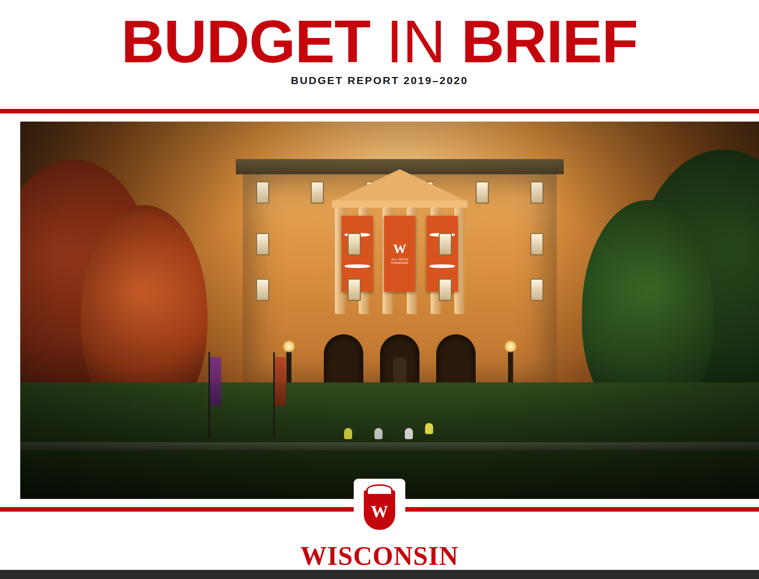BUDGET IN BRIEF
BUDGET REPORT 2019–2020
W ALL WAYS
FORWARD
Bascom Hall, University of Wisconsin–Madison
W
WISCONSIN
UNIVERSITY OF WISCONSIN–MADISON